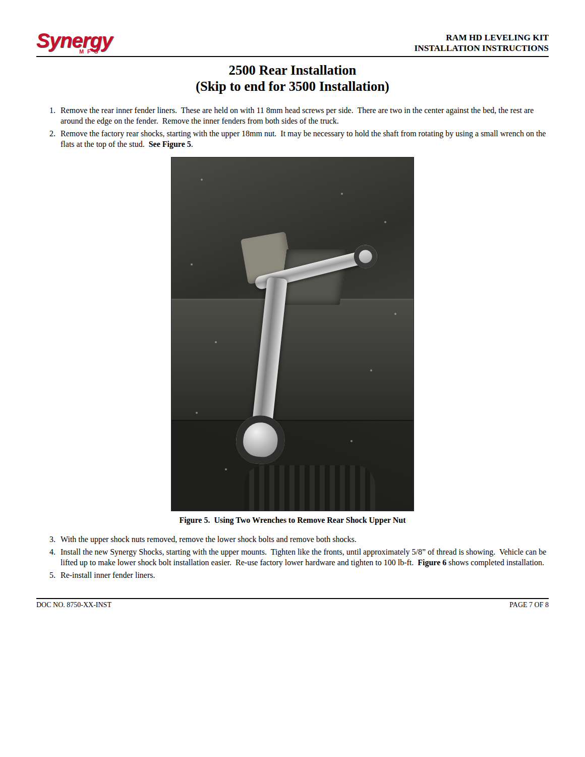Synergy
M F G
RAM HD LEVELING KIT
INSTALLATION INSTRUCTIONS
2500 Rear Installation (Skip to end for 3500 Installation)
Remove the rear inner fender liners. These are held on with 11 8mm head screws per side. There are two in the center against the bed, the rest are around the edge on the fender. Remove the inner fenders from both sides of the truck.
Remove the factory rear shocks, starting with the upper 18mm nut. It may be necessary to hold the shaft from rotating by using a small wrench on the flats at the top of the stud. See Figure 5.
Figure 5. Using Two Wrenches to Remove Rear Shock Upper Nut
With the upper shock nuts removed, remove the lower shock bolts and remove both shocks.
Install the new Synergy Shocks, starting with the upper mounts. Tighten like the fronts, until approximately 5/8” of thread is showing. Vehicle can be lifted up to make lower shock bolt installation easier. Re-use factory lower hardware and tighten to 100 lb-ft. Figure 6 shows completed installation.
Re-install inner fender liners.
DOC NO. 8750-XX-INST PAGE 7 OF 8